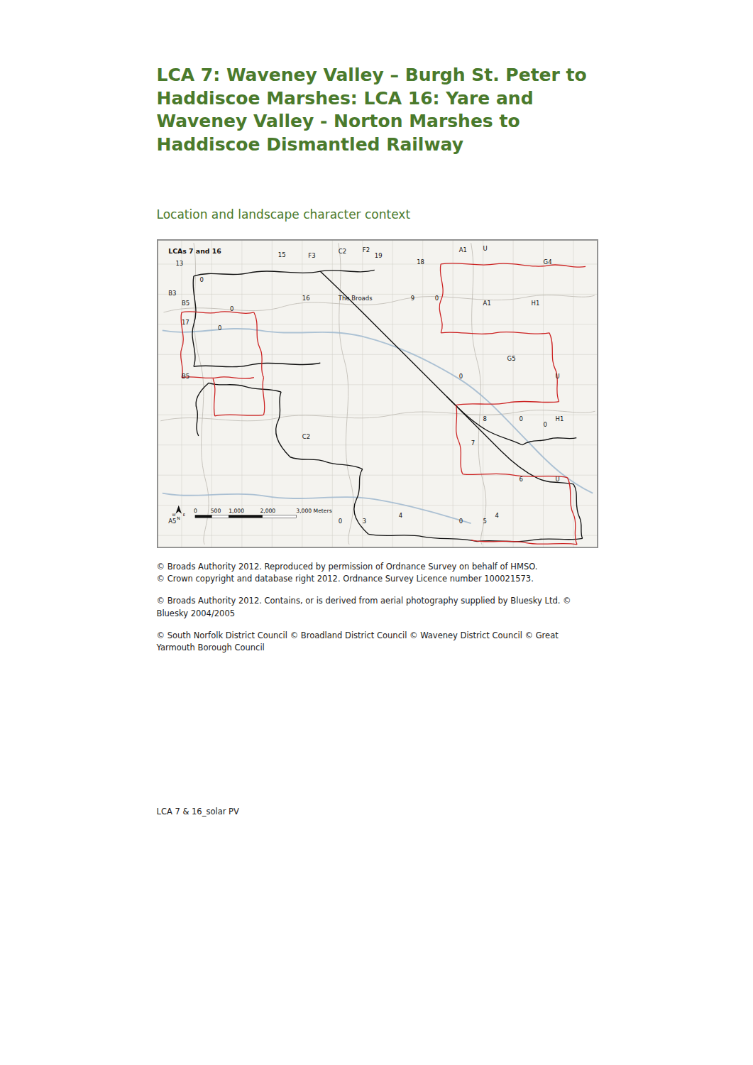LCA 7: Waveney Valley – Burgh St. Peter to Haddiscoe Marshes: LCA 16: Yare and Waveney Valley - Norton Marshes to Haddiscoe Dismantled Railway
Location and landscape character context
Ordnance Survey base map showing Landscape Character Areas 7 and 16 A monochrome Ordnance Survey extract of the Waveney and Yare valleys, overlaid with black boundary lines delineating Landscape Character Areas and red lines marking settlement and district boundaries. Numbered labels identify adjoining character areas, and a scale bar reading 0 to 3,000 metres sits at the lower left with a north arrow. LCAs 7 and 16 C2 F2 19 F3 15 13 18 A1 U G4 0 B3 B5 9 0 A1 H1 0 17 0 The Broads 16 G5 B5 0 U 8 0 0 H1 C2 7 6 U 0 3 4 0 5 4 A5 0 500 1,000 2,000 3,000 Meters N W E
Map extract showing the location and landscape character context of LCA 7 and LCA 16.
© Broads Authority 2012. Reproduced by permission of Ordnance Survey on behalf of HMSO.
© Crown copyright and database right 2012. Ordnance Survey Licence number 100021573.
© Broads Authority 2012. Contains, or is derived from aerial photography supplied by Bluesky Ltd. © Bluesky 2004/2005
© South Norfolk District Council © Broadland District Council © Waveney District Council © Great Yarmouth Borough Council
LCA 7 & 16_solar PV